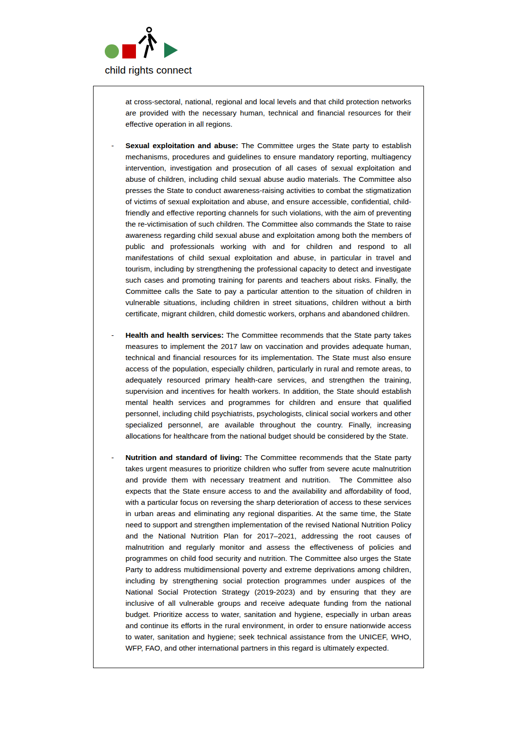child rights connect
at cross-sectoral, national, regional and local levels and that child protection networks are provided with the necessary human, technical and financial resources for their effective operation in all regions.
Sexual exploitation and abuse: The Committee urges the State party to establish mechanisms, procedures and guidelines to ensure mandatory reporting, multiagency intervention, investigation and prosecution of all cases of sexual exploitation and abuse of children, including child sexual abuse audio materials. The Committee also presses the State to conduct awareness-raising activities to combat the stigmatization of victims of sexual exploitation and abuse, and ensure accessible, confidential, child-friendly and effective reporting channels for such violations, with the aim of preventing the re-victimisation of such children. The Committee also commands the State to raise awareness regarding child sexual abuse and exploitation among both the members of public and professionals working with and for children and respond to all manifestations of child sexual exploitation and abuse, in particular in travel and tourism, including by strengthening the professional capacity to detect and investigate such cases and promoting training for parents and teachers about risks. Finally, the Committee calls the Sate to pay a particular attention to the situation of children in vulnerable situations, including children in street situations, children without a birth certificate, migrant children, child domestic workers, orphans and abandoned children.
Health and health services: The Committee recommends that the State party takes measures to implement the 2017 law on vaccination and provides adequate human, technical and financial resources for its implementation. The State must also ensure access of the population, especially children, particularly in rural and remote areas, to adequately resourced primary health-care services, and strengthen the training, supervision and incentives for health workers. In addition, the State should establish mental health services and programmes for children and ensure that qualified personnel, including child psychiatrists, psychologists, clinical social workers and other specialized personnel, are available throughout the country. Finally, increasing allocations for healthcare from the national budget should be considered by the State.
Nutrition and standard of living: The Committee recommends that the State party takes urgent measures to prioritize children who suffer from severe acute malnutrition and provide them with necessary treatment and nutrition. The Committee also expects that the State ensure access to and the availability and affordability of food, with a particular focus on reversing the sharp deterioration of access to these services in urban areas and eliminating any regional disparities. At the same time, the State need to support and strengthen implementation of the revised National Nutrition Policy and the National Nutrition Plan for 2017–2021, addressing the root causes of malnutrition and regularly monitor and assess the effectiveness of policies and programmes on child food security and nutrition. The Committee also urges the State Party to address multidimensional poverty and extreme deprivations among children, including by strengthening social protection programmes under auspices of the National Social Protection Strategy (2019-2023) and by ensuring that they are inclusive of all vulnerable groups and receive adequate funding from the national budget. Prioritize access to water, sanitation and hygiene, especially in urban areas and continue its efforts in the rural environment, in order to ensure nationwide access to water, sanitation and hygiene; seek technical assistance from the UNICEF, WHO, WFP, FAO, and other international partners in this regard is ultimately expected.